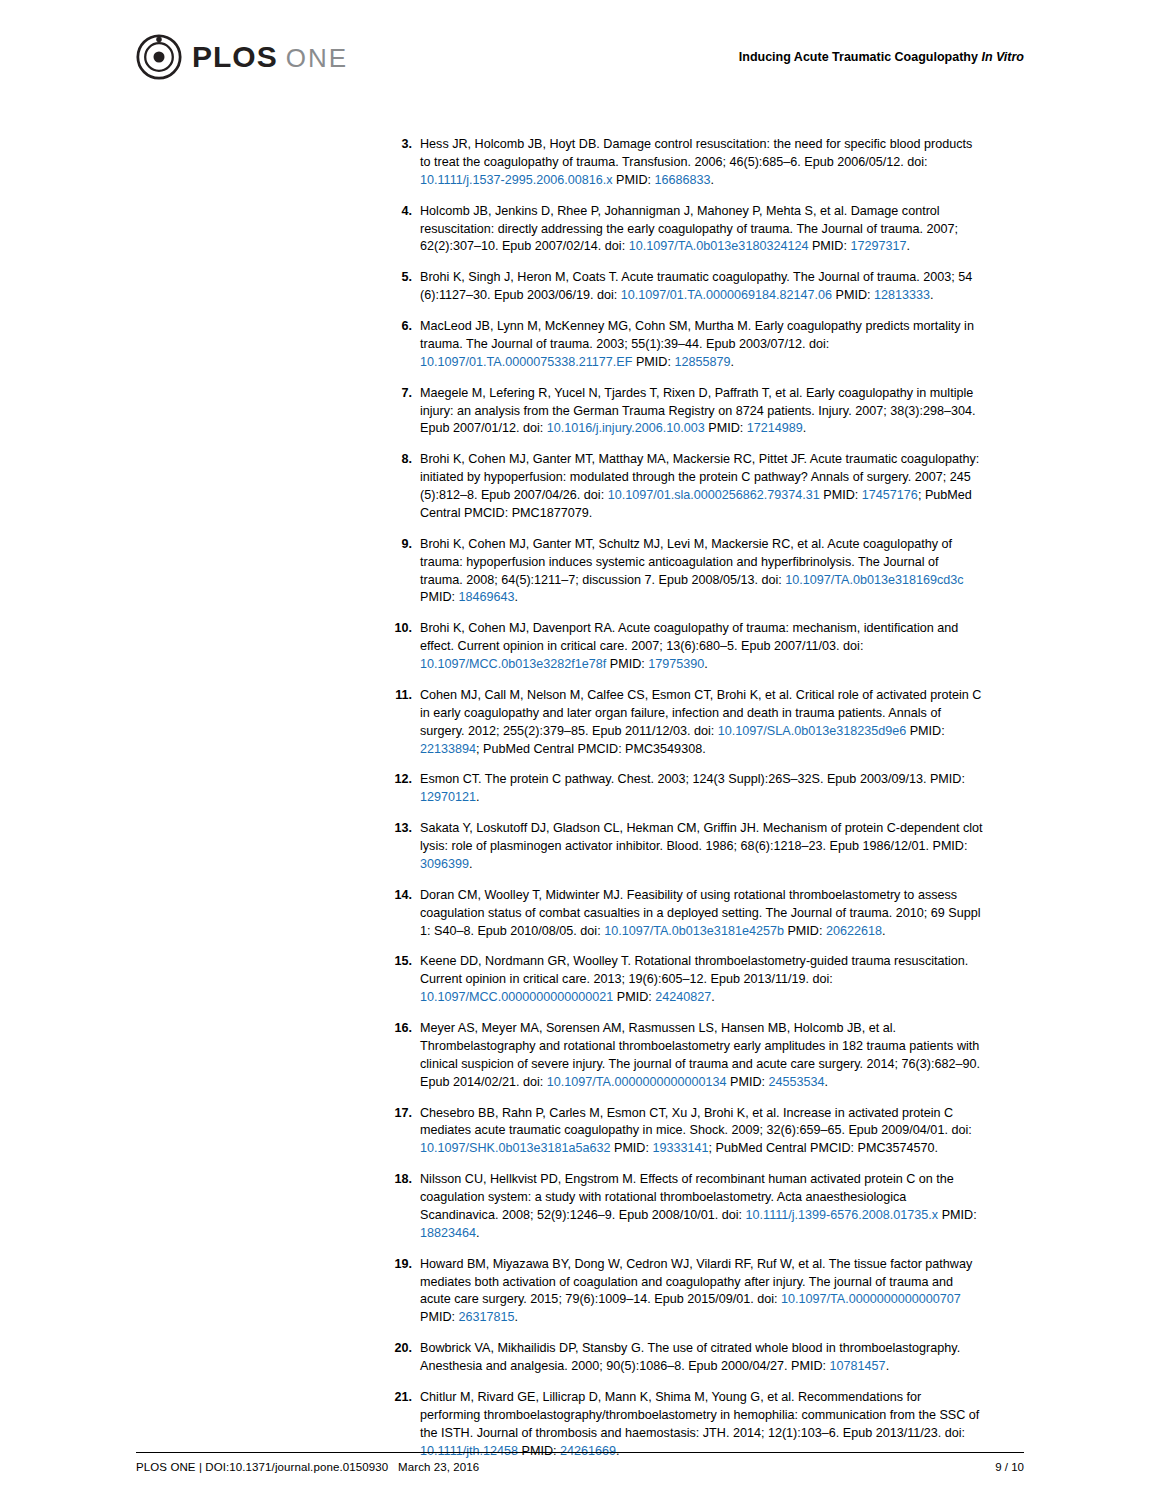PLOS ONE
Inducing Acute Traumatic Coagulopathy In Vitro
Hess JR, Holcomb JB, Hoyt DB. Damage control resuscitation: the need for specific blood products to treat the coagulopathy of trauma. Transfusion. 2006; 46(5):685–6. Epub 2006/05/12. doi: 10.1111/j.1537-2995.2006.00816.x PMID: 16686833.
Holcomb JB, Jenkins D, Rhee P, Johannigman J, Mahoney P, Mehta S, et al. Damage control resuscitation: directly addressing the early coagulopathy of trauma. The Journal of trauma. 2007; 62(2):307–10. Epub 2007/02/14. doi: 10.1097/TA.0b013e3180324124 PMID: 17297317.
Brohi K, Singh J, Heron M, Coats T. Acute traumatic coagulopathy. The Journal of trauma. 2003; 54 (6):1127–30. Epub 2003/06/19. doi: 10.1097/01.TA.0000069184.82147.06 PMID: 12813333.
MacLeod JB, Lynn M, McKenney MG, Cohn SM, Murtha M. Early coagulopathy predicts mortality in trauma. The Journal of trauma. 2003; 55(1):39–44. Epub 2003/07/12. doi: 10.1097/01.TA.0000075338.21177.EF PMID: 12855879.
Maegele M, Lefering R, Yucel N, Tjardes T, Rixen D, Paffrath T, et al. Early coagulopathy in multiple injury: an analysis from the German Trauma Registry on 8724 patients. Injury. 2007; 38(3):298–304. Epub 2007/01/12. doi: 10.1016/j.injury.2006.10.003 PMID: 17214989.
Brohi K, Cohen MJ, Ganter MT, Matthay MA, Mackersie RC, Pittet JF. Acute traumatic coagulopathy: initiated by hypoperfusion: modulated through the protein C pathway? Annals of surgery. 2007; 245 (5):812–8. Epub 2007/04/26. doi: 10.1097/01.sla.0000256862.79374.31 PMID: 17457176; PubMed Central PMCID: PMC1877079.
Brohi K, Cohen MJ, Ganter MT, Schultz MJ, Levi M, Mackersie RC, et al. Acute coagulopathy of trauma: hypoperfusion induces systemic anticoagulation and hyperfibrinolysis. The Journal of trauma. 2008; 64(5):1211–7; discussion 7. Epub 2008/05/13. doi: 10.1097/TA.0b013e318169cd3c PMID: 18469643.
Brohi K, Cohen MJ, Davenport RA. Acute coagulopathy of trauma: mechanism, identification and effect. Current opinion in critical care. 2007; 13(6):680–5. Epub 2007/11/03. doi: 10.1097/MCC.0b013e3282f1e78f PMID: 17975390.
Cohen MJ, Call M, Nelson M, Calfee CS, Esmon CT, Brohi K, et al. Critical role of activated protein C in early coagulopathy and later organ failure, infection and death in trauma patients. Annals of surgery. 2012; 255(2):379–85. Epub 2011/12/03. doi: 10.1097/SLA.0b013e318235d9e6 PMID: 22133894; PubMed Central PMCID: PMC3549308.
Esmon CT. The protein C pathway. Chest. 2003; 124(3 Suppl):26S–32S. Epub 2003/09/13. PMID: 12970121.
Sakata Y, Loskutoff DJ, Gladson CL, Hekman CM, Griffin JH. Mechanism of protein C-dependent clot lysis: role of plasminogen activator inhibitor. Blood. 1986; 68(6):1218–23. Epub 1986/12/01. PMID: 3096399.
Doran CM, Woolley T, Midwinter MJ. Feasibility of using rotational thromboelastometry to assess coagulation status of combat casualties in a deployed setting. The Journal of trauma. 2010; 69 Suppl 1: S40–8. Epub 2010/08/05. doi: 10.1097/TA.0b013e3181e4257b PMID: 20622618.
Keene DD, Nordmann GR, Woolley T. Rotational thromboelastometry-guided trauma resuscitation. Current opinion in critical care. 2013; 19(6):605–12. Epub 2013/11/19. doi: 10.1097/MCC.0000000000000021 PMID: 24240827.
Meyer AS, Meyer MA, Sorensen AM, Rasmussen LS, Hansen MB, Holcomb JB, et al. Thrombelastography and rotational thromboelastometry early amplitudes in 182 trauma patients with clinical suspicion of severe injury. The journal of trauma and acute care surgery. 2014; 76(3):682–90. Epub 2014/02/21. doi: 10.1097/TA.0000000000000134 PMID: 24553534.
Chesebro BB, Rahn P, Carles M, Esmon CT, Xu J, Brohi K, et al. Increase in activated protein C mediates acute traumatic coagulopathy in mice. Shock. 2009; 32(6):659–65. Epub 2009/04/01. doi: 10.1097/SHK.0b013e3181a5a632 PMID: 19333141; PubMed Central PMCID: PMC3574570.
Nilsson CU, Hellkvist PD, Engstrom M. Effects of recombinant human activated protein C on the coagulation system: a study with rotational thromboelastometry. Acta anaesthesiologica Scandinavica. 2008; 52(9):1246–9. Epub 2008/10/01. doi: 10.1111/j.1399-6576.2008.01735.x PMID: 18823464.
Howard BM, Miyazawa BY, Dong W, Cedron WJ, Vilardi RF, Ruf W, et al. The tissue factor pathway mediates both activation of coagulation and coagulopathy after injury. The journal of trauma and acute care surgery. 2015; 79(6):1009–14. Epub 2015/09/01. doi: 10.1097/TA.0000000000000707 PMID: 26317815.
Bowbrick VA, Mikhailidis DP, Stansby G. The use of citrated whole blood in thromboelastography. Anesthesia and analgesia. 2000; 90(5):1086–8. Epub 2000/04/27. PMID: 10781457.
Chitlur M, Rivard GE, Lillicrap D, Mann K, Shima M, Young G, et al. Recommendations for performing thromboelastography/thromboelastometry in hemophilia: communication from the SSC of the ISTH. Journal of thrombosis and haemostasis: JTH. 2014; 12(1):103–6. Epub 2013/11/23. doi: 10.1111/jth.12458 PMID: 24261669.
PLOS ONE | DOI:10.1371/journal.pone.0150930 March 23, 2016
9 / 10